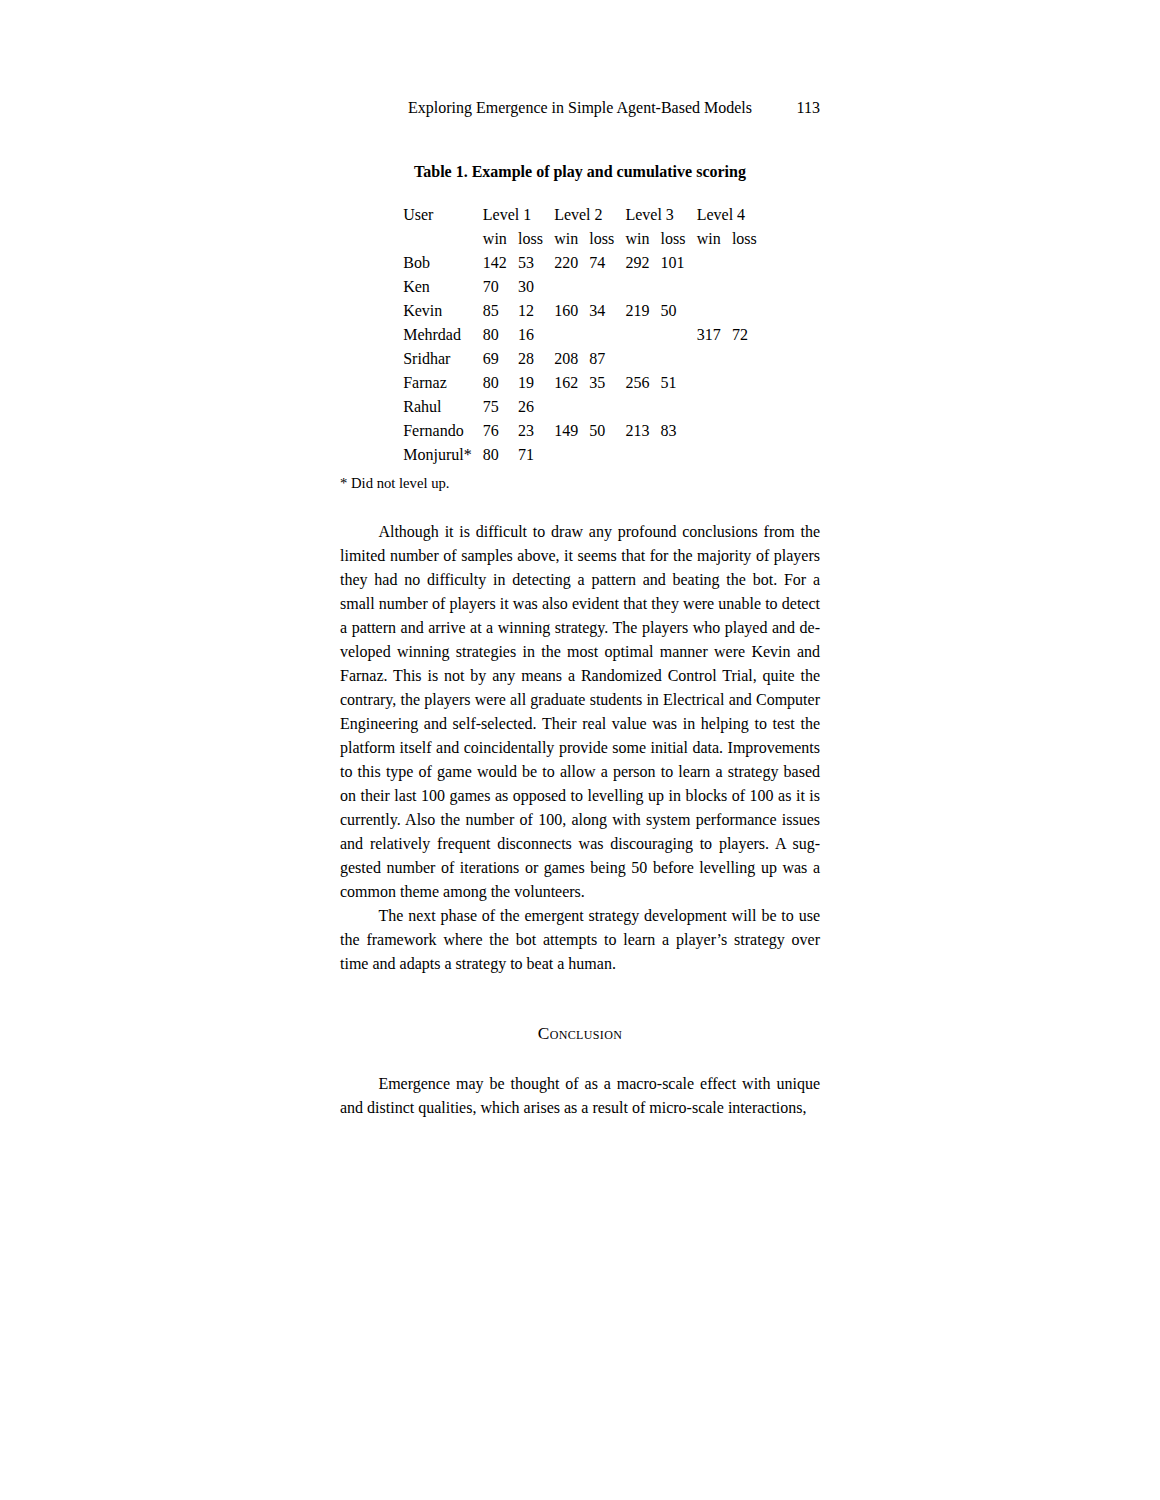Exploring Emergence in Simple Agent-Based Models 113
Table 1. Example of play and cumulative scoring
| User | Level 1 | Level 2 | Level 3 | Level 4 |
| --- | --- | --- | --- | --- |
| | win | loss | win | loss | win | loss | win | loss |
| Bob | 142 | 53 | 220 | 74 | 292 | 101 | | |
| Ken | 70 | 30 | | | | | | |
| Kevin | 85 | 12 | 160 | 34 | 219 | 50 | | |
| Mehrdad | 80 | 16 | | | | | 317 | 72 |
| Sridhar | 69 | 28 | 208 | 87 | | | | |
| Farnaz | 80 | 19 | 162 | 35 | 256 | 51 | | |
| Rahul | 75 | 26 | | | | | | |
| Fernando | 76 | 23 | 149 | 50 | 213 | 83 | | |
| Monjurul* | 80 | 71 | | | | | | |
* Did not level up.
Although it is difficult to draw any profound conclusions from the limited number of samples above, it seems that for the majority of players they had no difficulty in detecting a pattern and beating the bot. For a small number of players it was also evident that they were unable to detect a pattern and arrive at a winning strategy. The players who played and developed winning strategies in the most optimal manner were Kevin and Farnaz. This is not by any means a Randomized Control Trial, quite the contrary, the players were all graduate students in Electrical and Computer Engineering and self-selected. Their real value was in helping to test the platform itself and coincidentally provide some initial data. Improvements to this type of game would be to allow a person to learn a strategy based on their last 100 games as opposed to levelling up in blocks of 100 as it is currently. Also the number of 100, along with system performance issues and relatively frequent disconnects was discouraging to players. A suggested number of iterations or games being 50 before levelling up was a common theme among the volunteers.
The next phase of the emergent strategy development will be to use the framework where the bot attempts to learn a player’s strategy over time and adapts a strategy to beat a human.
Conclusion
Emergence may be thought of as a macro-scale effect with unique and distinct qualities, which arises as a result of micro-scale interactions,